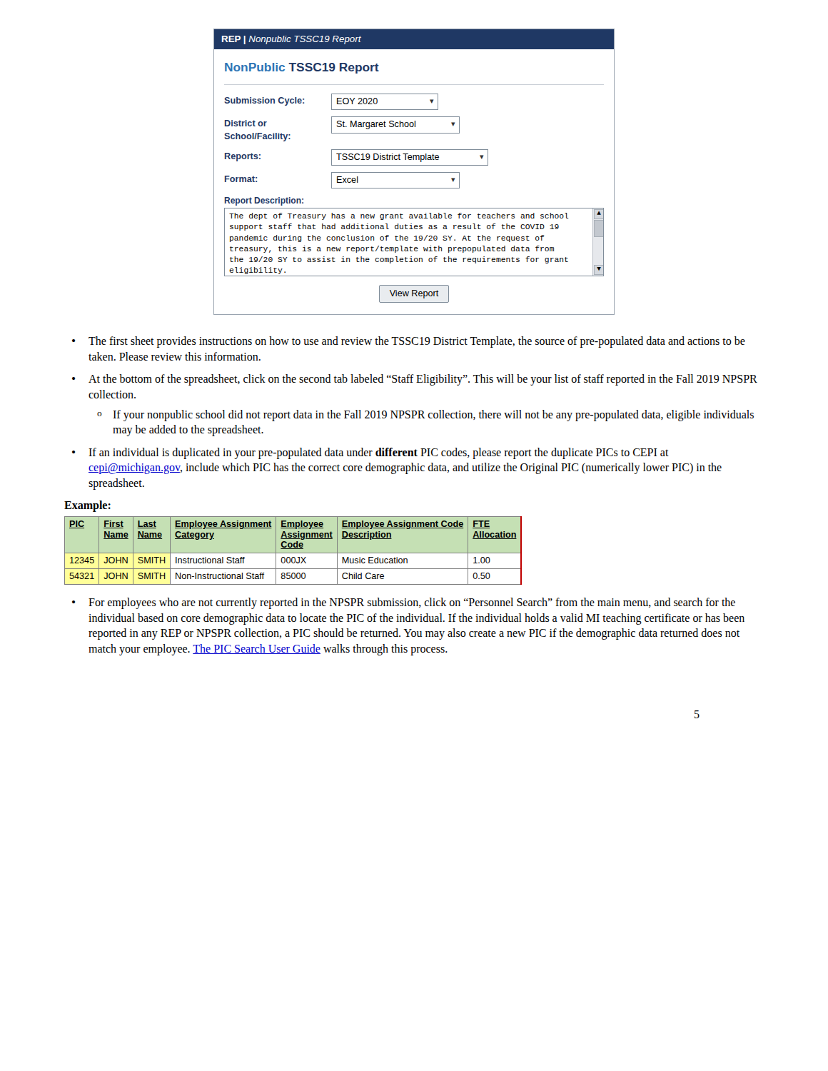REP | Nonpublic TSSC19 Report
NonPublic TSSC19 Report
Submission Cycle:
EOY 2020
District or
School/Facility:
St. Margaret School
Reports:
TSSC19 District Template
Format:
Excel
Report Description:
▲
▼
The dept of Treasury has a new grant available for teachers and school
support staff that had additional duties as a result of the COVID 19
pandemic during the conclusion of the 19/20 SY. At the request of
treasury, this is a new report/template with prepopulated data from
the 19/20 SY to assist in the completion of the requirements for grant
eligibility.
View Report
The first sheet provides instructions on how to use and review the TSSC19 District Template, the source of pre-populated data and actions to be taken. Please review this information.
At the bottom of the spreadsheet, click on the second tab labeled “Staff Eligibility”. This will be your list of staff reported in the Fall 2019 NPSPR collection.
If your nonpublic school did not report data in the Fall 2019 NPSPR collection, there will not be any pre-populated data, eligible individuals may be added to the spreadsheet.
If an individual is duplicated in your pre-populated data under different PIC codes, please report the duplicate PICs to CEPI at cepi@michigan.gov, include which PIC has the correct core demographic data, and utilize the Original PIC (numerically lower PIC) in the spreadsheet.
Example:
| PIC | First Name | Last Name | Employee Assignment Category | Employee Assignment Code | Employee Assignment Code Description | FTE Allocation |
| --- | --- | --- | --- | --- | --- | --- |
| 12345 | JOHN | SMITH | Instructional Staff | 000JX | Music Education | 1.00 |
| 54321 | JOHN | SMITH | Non-Instructional Staff | 85000 | Child Care | 0.50 |
For employees who are not currently reported in the NPSPR submission, click on “Personnel Search” from the main menu, and search for the individual based on core demographic data to locate the PIC of the individual. If the individual holds a valid MI teaching certificate or has been reported in any REP or NPSPR collection, a PIC should be returned. You may also create a new PIC if the demographic data returned does not match your employee. The PIC Search User Guide walks through this process.
5